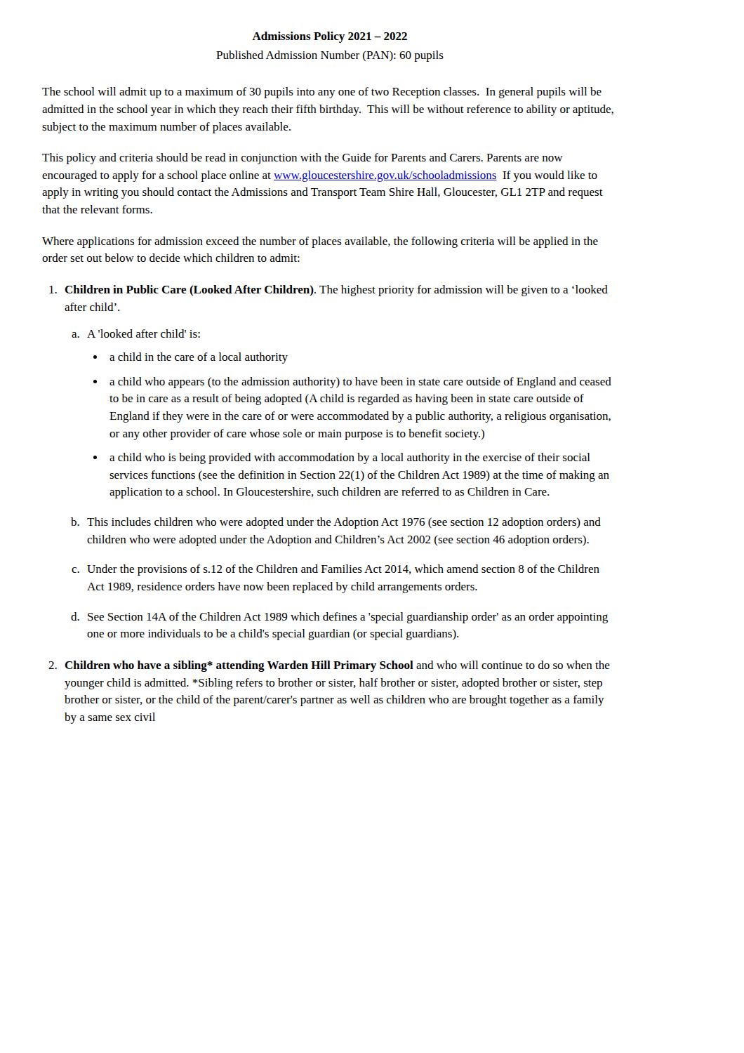Admissions Policy 2021 – 2022
Published Admission Number (PAN): 60 pupils
The school will admit up to a maximum of 30 pupils into any one of two Reception classes. In general pupils will be admitted in the school year in which they reach their fifth birthday. This will be without reference to ability or aptitude, subject to the maximum number of places available.
This policy and criteria should be read in conjunction with the Guide for Parents and Carers. Parents are now encouraged to apply for a school place online at www.gloucestershire.gov.uk/schooladmissions If you would like to apply in writing you should contact the Admissions and Transport Team Shire Hall, Gloucester, GL1 2TP and request that the relevant forms.
Where applications for admission exceed the number of places available, the following criteria will be applied in the order set out below to decide which children to admit:
Children in Public Care (Looked After Children). The highest priority for admission will be given to a ‘looked after child’.
A 'looked after child' is:
a child in the care of a local authority
a child who appears (to the admission authority) to have been in state care outside of England and ceased to be in care as a result of being adopted (A child is regarded as having been in state care outside of England if they were in the care of or were accommodated by a public authority, a religious organisation, or any other provider of care whose sole or main purpose is to benefit society.)
a child who is being provided with accommodation by a local authority in the exercise of their social services functions (see the definition in Section 22(1) of the Children Act 1989) at the time of making an application to a school. In Gloucestershire, such children are referred to as Children in Care.
This includes children who were adopted under the Adoption Act 1976 (see section 12 adoption orders) and children who were adopted under the Adoption and Children’s Act 2002 (see section 46 adoption orders).
Under the provisions of s.12 of the Children and Families Act 2014, which amend section 8 of the Children Act 1989, residence orders have now been replaced by child arrangements orders.
See Section 14A of the Children Act 1989 which defines a 'special guardianship order' as an order appointing one or more individuals to be a child's special guardian (or special guardians).
Children who have a sibling* attending Warden Hill Primary School and who will continue to do so when the younger child is admitted. *Sibling refers to brother or sister, half brother or sister, adopted brother or sister, step brother or sister, or the child of the parent/carer's partner as well as children who are brought together as a family by a same sex civil